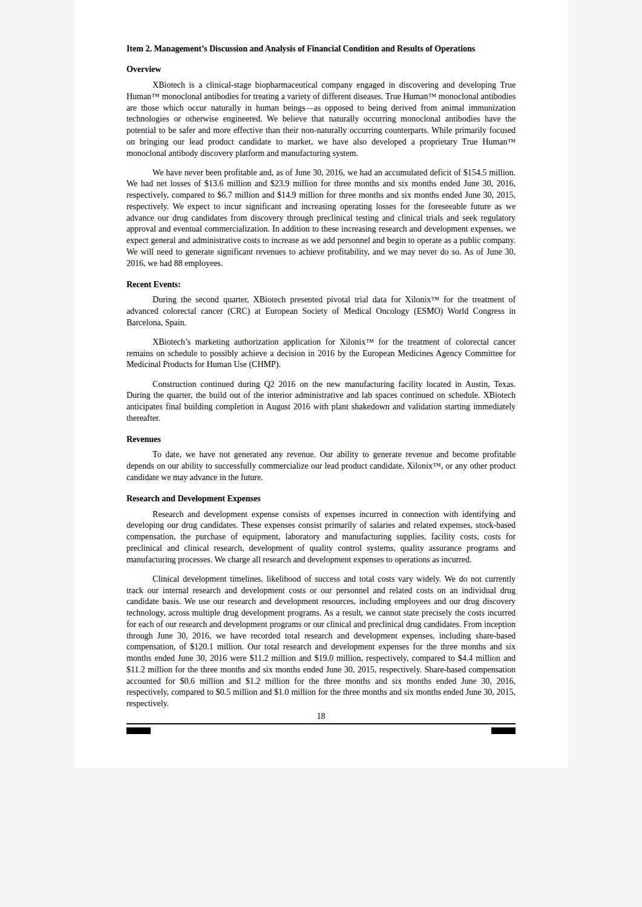Item 2. Management’s Discussion and Analysis of Financial Condition and Results of Operations
Overview
XBiotech is a clinical-stage biopharmaceutical company engaged in discovering and developing True Human™ monoclonal antibodies for treating a variety of different diseases. True Human™ monoclonal antibodies are those which occur naturally in human beings—as opposed to being derived from animal immunization technologies or otherwise engineered. We believe that naturally occurring monoclonal antibodies have the potential to be safer and more effective than their non-naturally occurring counterparts. While primarily focused on bringing our lead product candidate to market, we have also developed a proprietary True Human™ monoclonal antibody discovery platform and manufacturing system.
We have never been profitable and, as of June 30, 2016, we had an accumulated deficit of $154.5 million. We had net losses of $13.6 million and $23.9 million for three months and six months ended June 30, 2016, respectively, compared to $6.7 million and $14.9 million for three months and six months ended June 30, 2015, respectively. We expect to incur significant and increasing operating losses for the foreseeable future as we advance our drug candidates from discovery through preclinical testing and clinical trials and seek regulatory approval and eventual commercialization. In addition to these increasing research and development expenses, we expect general and administrative costs to increase as we add personnel and begin to operate as a public company. We will need to generate significant revenues to achieve profitability, and we may never do so. As of June 30, 2016, we had 88 employees.
Recent Events:
During the second quarter, XBiotech presented pivotal trial data for Xilonix™ for the treatment of advanced colorectal cancer (CRC) at European Society of Medical Oncology (ESMO) World Congress in Barcelona, Spain.
XBiotech’s marketing authorization application for Xilonix™ for the treatment of colorectal cancer remains on schedule to possibly achieve a decision in 2016 by the European Medicines Agency Committee for Medicinal Products for Human Use (CHMP).
Construction continued during Q2 2016 on the new manufacturing facility located in Austin, Texas. During the quarter, the build out of the interior administrative and lab spaces continued on schedule. XBiotech anticipates final building completion in August 2016 with plant shakedown and validation starting immediately thereafter.
Revenues
To date, we have not generated any revenue. Our ability to generate revenue and become profitable depends on our ability to successfully commercialize our lead product candidate, Xilonix™, or any other product candidate we may advance in the future.
Research and Development Expenses
Research and development expense consists of expenses incurred in connection with identifying and developing our drug candidates. These expenses consist primarily of salaries and related expenses, stock-based compensation, the purchase of equipment, laboratory and manufacturing supplies, facility costs, costs for preclinical and clinical research, development of quality control systems, quality assurance programs and manufacturing processes. We charge all research and development expenses to operations as incurred.
Clinical development timelines, likelihood of success and total costs vary widely. We do not currently track our internal research and development costs or our personnel and related costs on an individual drug candidate basis. We use our research and development resources, including employees and our drug discovery technology, across multiple drug development programs. As a result, we cannot state precisely the costs incurred for each of our research and development programs or our clinical and preclinical drug candidates. From inception through June 30, 2016, we have recorded total research and development expenses, including share-based compensation, of $120.1 million. Our total research and development expenses for the three months and six months ended June 30, 2016 were $11.2 million and $19.0 million, respectively, compared to $4.4 million and $11.2 million for the three months and six months ended June 30, 2015, respectively. Share-based compensation accounted for $0.6 million and $1.2 million for the three months and six months ended June 30, 2016, respectively, compared to $0.5 million and $1.0 million for the three months and six months ended June 30, 2015, respectively.
18